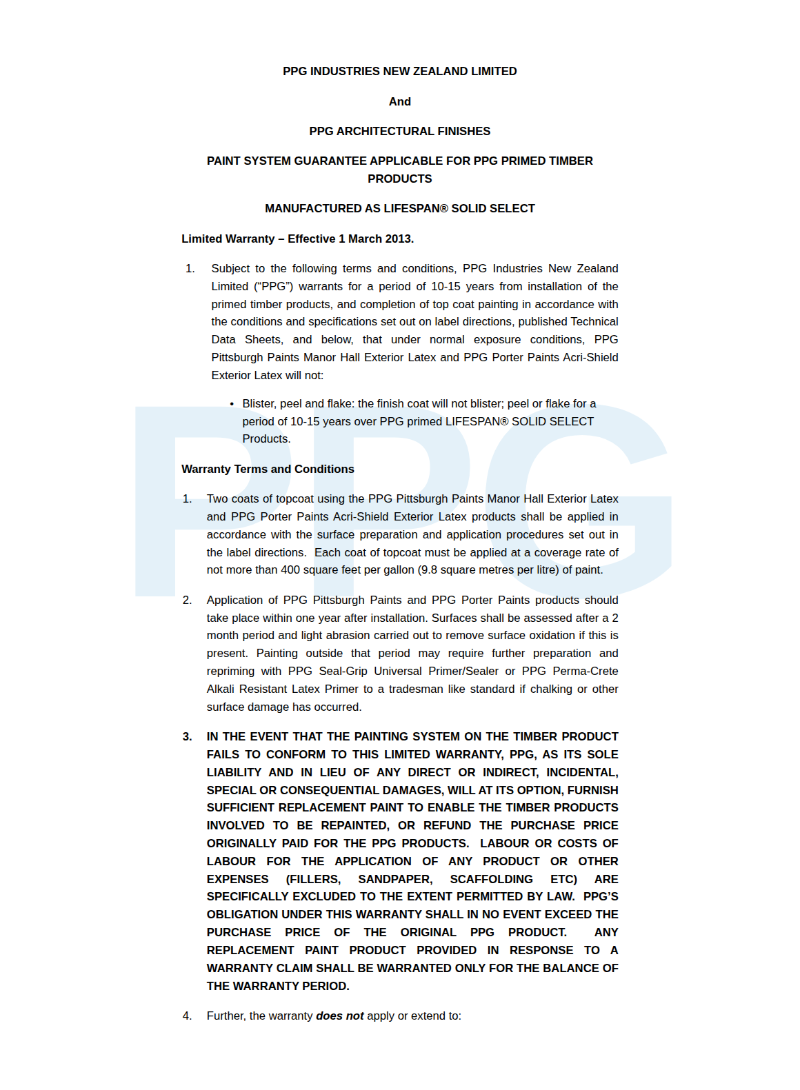PPG
PPG INDUSTRIES NEW ZEALAND LIMITED
And
PPG ARCHITECTURAL FINISHES
PAINT SYSTEM GUARANTEE APPLICABLE FOR PPG PRIMED TIMBER PRODUCTS
MANUFACTURED AS LIFESPAN® SOLID SELECT
Limited Warranty – Effective 1 March 2013.
Subject to the following terms and conditions, PPG Industries New Zealand Limited (“PPG”) warrants for a period of 10-15 years from installation of the primed timber products, and completion of top coat painting in accordance with the conditions and specifications set out on label directions, published Technical Data Sheets, and below, that under normal exposure conditions, PPG Pittsburgh Paints Manor Hall Exterior Latex and PPG Porter Paints Acri-Shield Exterior Latex will not:
Blister, peel and flake: the finish coat will not blister; peel or flake for a period of 10-15 years over PPG primed LIFESPAN® SOLID SELECT Products.
Warranty Terms and Conditions
Two coats of topcoat using the PPG Pittsburgh Paints Manor Hall Exterior Latex and PPG Porter Paints Acri-Shield Exterior Latex products shall be applied in accordance with the surface preparation and application procedures set out in the label directions. Each coat of topcoat must be applied at a coverage rate of not more than 400 square feet per gallon (9.8 square metres per litre) of paint.
Application of PPG Pittsburgh Paints and PPG Porter Paints products should take place within one year after installation. Surfaces shall be assessed after a 2 month period and light abrasion carried out to remove surface oxidation if this is present. Painting outside that period may require further preparation and repriming with PPG Seal-Grip Universal Primer/Sealer or PPG Perma-Crete Alkali Resistant Latex Primer to a tradesman like standard if chalking or other surface damage has occurred.
In the event that the painting system on the timber product fails to conform to this limited warranty, PPG, as its sole liability and in lieu of any direct or indirect, incidental, special or consequential damages, will at its option, furnish sufficient replacement paint to enable the timber products involved to be repainted, or refund the purchase price originally paid for the PPG products. Labour or costs of labour for the application of any product or other expenses (fillers, sandpaper, scaffolding etc) are specifically excluded to the extent permitted by law. PPG’s obligation under this warranty shall in no event exceed the purchase price of the original PPG product. Any replacement paint product provided in response to a warranty claim shall be warranted only for the balance of the warranty period.
Further, the warranty does not apply or extend to: